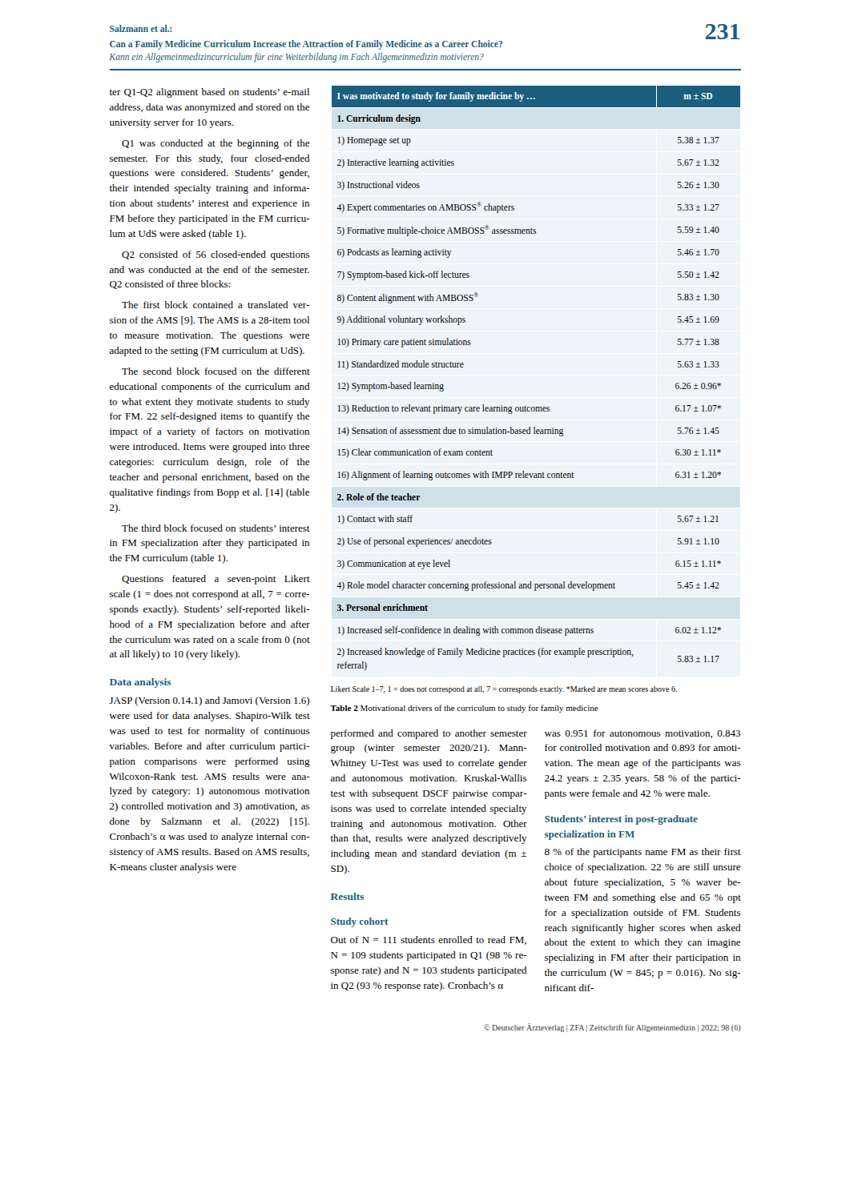231
Salzmann et al.:
Can a Family Medicine Curriculum Increase the Attraction of Family Medicine as a Career Choice?
Kann ein Allgemeinmedizincurriculum für eine Weiterbildung im Fach Allgemeinmedizin motivieren?
ter Q1-Q2 alignment based on students’ e-mail address, data was anonymized and stored on the university server for 10 years.
Q1 was conducted at the beginning of the semester. For this study, four closed-ended questions were considered. Students’ gender, their intended specialty training and information about students’ interest and experience in FM before they participated in the FM curriculum at UdS were asked (table 1).
Q2 consisted of 56 closed-ended questions and was conducted at the end of the semester. Q2 consisted of three blocks:
The first block contained a translated version of the AMS [9]. The AMS is a 28-item tool to measure motivation. The questions were adapted to the setting (FM curriculum at UdS).
The second block focused on the different educational components of the curriculum and to what extent they motivate students to study for FM. 22 self-designed items to quantify the impact of a variety of factors on motivation were introduced. Items were grouped into three categories: curriculum design, role of the teacher and personal enrichment, based on the qualitative findings from Bopp et al. [14] (table 2).
The third block focused on students’ interest in FM specialization after they participated in the FM curriculum (table 1).
Questions featured a seven-point Likert scale (1 = does not correspond at all, 7 = corresponds exactly). Students’ self-reported likelihood of a FM specialization before and after the curriculum was rated on a scale from 0 (not at all likely) to 10 (very likely).
Data analysis
JASP (Version 0.14.1) and Jamovi (Version 1.6) were used for data analyses. Shapiro-Wilk test was used to test for normality of continuous variables. Before and after curriculum participation comparisons were performed using Wilcoxon-Rank test. AMS results were analyzed by category: 1) autonomous motivation 2) controlled motivation and 3) amotivation, as done by Salzmann et al. (2022) [15]. Cronbach’s α was used to analyze internal consistency of AMS results. Based on AMS results, K-means cluster analysis were
| I was motivated to study for family medicine by … | m ± SD |
| --- | --- |
| 1. Curriculum design |
| 1) Homepage set up | 5.38 ± 1.37 |
| 2) Interactive learning activities | 5.67 ± 1.32 |
| 3) Instructional videos | 5.26 ± 1.30 |
| 4) Expert commentaries on AMBOSS ® chapters | 5.33 ± 1.27 |
| 5) Formative multiple-choice AMBOSS ® assessments | 5.59 ± 1.40 |
| 6) Podcasts as learning activity | 5.46 ± 1.70 |
| 7) Symptom-based kick-off lectures | 5.50 ± 1.42 |
| 8) Content alignment with AMBOSS ® | 5.83 ± 1.30 |
| 9) Additional voluntary workshops | 5.45 ± 1.69 |
| 10) Primary care patient simulations | 5.77 ± 1.38 |
| 11) Standardized module structure | 5.63 ± 1.33 |
| 12) Symptom-based learning | 6.26 ± 0.96* |
| 13) Reduction to relevant primary care learning outcomes | 6.17 ± 1.07* |
| 14) Sensation of assessment due to simulation-based learning | 5.76 ± 1.45 |
| 15) Clear communication of exam content | 6.30 ± 1.11* |
| 16) Alignment of learning outcomes with IMPP relevant content | 6.31 ± 1.20* |
| 2. Role of the teacher |
| 1) Contact with staff | 5.67 ± 1.21 |
| 2) Use of personal experiences/ anecdotes | 5.91 ± 1.10 |
| 3) Communication at eye level | 6.15 ± 1.11* |
| 4) Role model character concerning professional and personal development | 5.45 ± 1.42 |
| 3. Personal enrichment |
| 1) Increased self-confidence in dealing with common disease patterns | 6.02 ± 1.12* |
| 2) Increased knowledge of Family Medicine practices (for example prescription, referral) | 5.83 ± 1.17 |
Likert Scale 1–7, 1 = does not correspond at all, 7 = corresponds exactly. *Marked are mean scores above 6.
Table 2 Motivational drivers of the curriculum to study for family medicine
performed and compared to another semester group (winter semester 2020/21). Mann-Whitney U-Test was used to correlate gender and autonomous motivation. Kruskal-Wallis test with subsequent DSCF pairwise comparisons was used to correlate intended specialty training and autonomous motivation. Other than that, results were analyzed descriptively including mean and standard deviation (m ± SD).
Results
Study cohort
Out of N = 111 students enrolled to read FM, N = 109 students participated in Q1 (98 % response rate) and N = 103 students participated in Q2 (93 % response rate). Cronbach’s α
was 0.951 for autonomous motivation, 0.843 for controlled motivation and 0.893 for amotivation. The mean age of the participants was 24.2 years ± 2.35 years. 58 % of the participants were female and 42 % were male.
Students’ interest in post-graduate specialization in FM
8 % of the participants name FM as their first choice of specialization. 22 % are still unsure about future specialization, 5 % waver between FM and something else and 65 % opt for a specialization outside of FM. Students reach significantly higher scores when asked about the extent to which they can imagine specializing in FM after their participation in the curriculum (W = 845; p = 0.016). No significant dif-
© Deutscher Ärzteverlag | ZFA | Zeitschrift für Allgemeinmedizin | 2022; 98 (6)